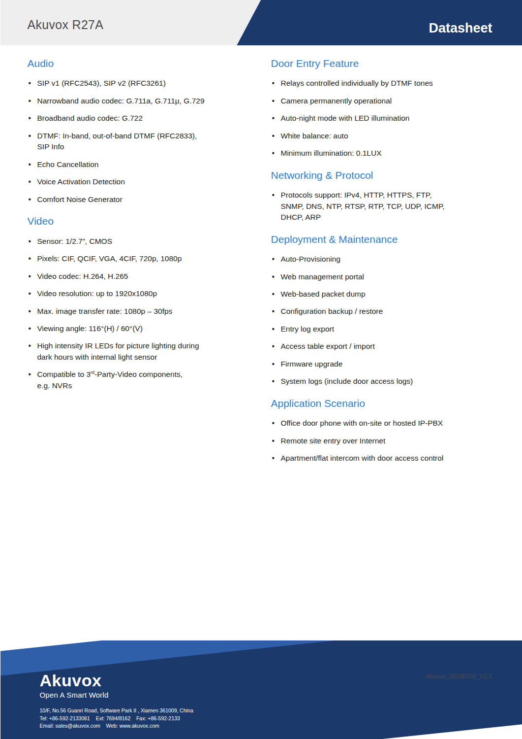Akuvox R27A
Datasheet
Audio
SIP v1 (RFC2543), SIP v2 (RFC3261)
Narrowband audio codec: G.711a, G.711µ, G.729
Broadband audio codec: G.722
DTMF: In-band, out-of-band DTMF (RFC2833),SIP Info
Echo Cancellation
Voice Activation Detection
Comfort Noise Generator
Video
Sensor: 1/2.7”, CMOS
Pixels: CIF, QCIF, VGA, 4CIF, 720p, 1080p
Video codec: H.264, H.265
Video resolution: up to 1920x1080p
Max. image transfer rate: 1080p – 30fps
Viewing angle: 116°(H) / 60°(V)
High intensity IR LEDs for picture lighting duringdark hours with internal light sensor
Compatible to 3rd-Party-Video components,e.g. NVRs
Door Entry Feature
Relays controlled individually by DTMF tones
Camera permanently operational
Auto-night mode with LED illumination
White balance: auto
Minimum illumination: 0.1LUX
Networking & Protocol
Protocols support: IPv4, HTTP, HTTPS, FTP,SNMP, DNS, NTP, RTSP, RTP, TCP, UDP, ICMP, DHCP, ARP
Deployment & Maintenance
Auto-Provisioning
Web management portal
Web-based packet dump
Configuration backup / restore
Entry log export
Access table export / import
Firmware upgrade
System logs (include door access logs)
Application Scenario
Office door phone with on-site or hosted IP-PBX
Remote site entry over Internet
Apartment/flat intercom with door access control
Akuvox_20200106_V2.1
Akuvox
Open A Smart World
10/F, No.56 Guanri Road, Software Park II , Xiamen 361009, China
Tel: +86-592-2133061 Ext: 7694/8162 Fax: +86-592-2133
Email: sales@akuvox.com Web: www.akuvox.com